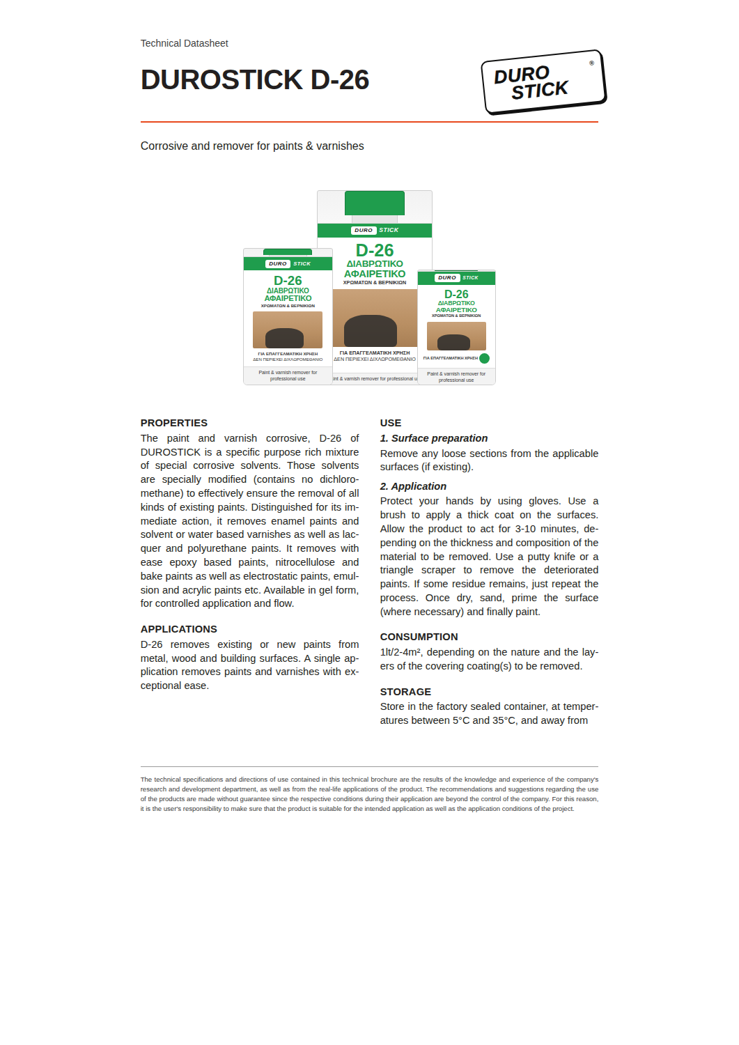Technical Datasheet
DUROSTICK D-26
®
DURO
STICK
Corrosive and remover for paints & varnishes
DUROSTICK
D-26
ΔΙΑΒΡΩΤΙΚΟ
ΑΦΑΙΡΕΤΙΚΟ
ΧΡΩΜΑΤΩΝ & ΒΕΡΝΙΚΙΩΝ
ΓΙΑ ΕΠΑΓΓΕΛΜΑΤΙΚΗ ΧΡΗΣΗ
ΔΕΝ ΠΕΡΙΕΧΕΙ ΔΙΧΛΩΡΟΜΕΘΑΝΙΟ
Paint & varnish remover for professional use
DUROSTICK
D-26
ΔΙΑΒΡΩΤΙΚΟ
ΑΦΑΙΡΕΤΙΚΟ
ΧΡΩΜΑΤΩΝ & ΒΕΡΝΙΚΙΩΝ
ΓΙΑ ΕΠΑΓΓΕΛΜΑΤΙΚΗ ΧΡΗΣΗ
ΔΕΝ ΠΕΡΙΕΧΕΙ ΔΙΧΛΩΡΟΜΕΘΑΝΙΟ
Paint & varnish remover for professional use
DUROSTICK
D-26
ΔΙΑΒΡΩΤΙΚΟ
ΑΦΑΙΡΕΤΙΚΟ
ΧΡΩΜΑΤΩΝ & ΒΕΡΝΙΚΙΩΝ
ΓΙΑ ΕΠΑΓΓΕΛΜΑΤΙΚΗ ΧΡΗΣΗ
Paint & varnish remover for professional use
PROPERTIES
The paint and varnish corrosive, D-26 of DUROSTICK is a specific purpose rich mixture of special corrosive solvents. Those solvents are specially modified (contains no dichloromethane) to effectively ensure the removal of all kinds of existing paints. Distinguished for its immediate action, it removes enamel paints and solvent or water based varnishes as well as lacquer and polyurethane paints. It removes with ease epoxy based paints, nitrocellulose and bake paints as well as electrostatic paints, emulsion and acrylic paints etc. Available in gel form, for controlled application and flow.
APPLICATIONS
D-26 removes existing or new paints from metal, wood and building surfaces. A single application removes paints and varnishes with exceptional ease.
USE
1. Surface preparation
Remove any loose sections from the applicable surfaces (if existing).
2. Application
Protect your hands by using gloves. Use a brush to apply a thick coat on the surfaces. Allow the product to act for 3-10 minutes, depending on the thickness and composition of the material to be removed. Use a putty knife or a triangle scraper to remove the deteriorated paints. If some residue remains, just repeat the process. Once dry, sand, prime the surface (where necessary) and finally paint.
CONSUMPTION
1lt/2-4m², depending on the nature and the layers of the covering coating(s) to be removed.
STORAGE
Store in the factory sealed container, at temperatures between 5°C and 35°C, and away from
The technical specifications and directions of use contained in this technical brochure are the results of the knowledge and experience of the company's research and development department, as well as from the real-life applications of the product. The recommendations and suggestions regarding the use of the products are made without guarantee since the respective conditions during their application are beyond the control of the company. For this reason, it is the user's responsibility to make sure that the product is suitable for the intended application as well as the application conditions of the project.